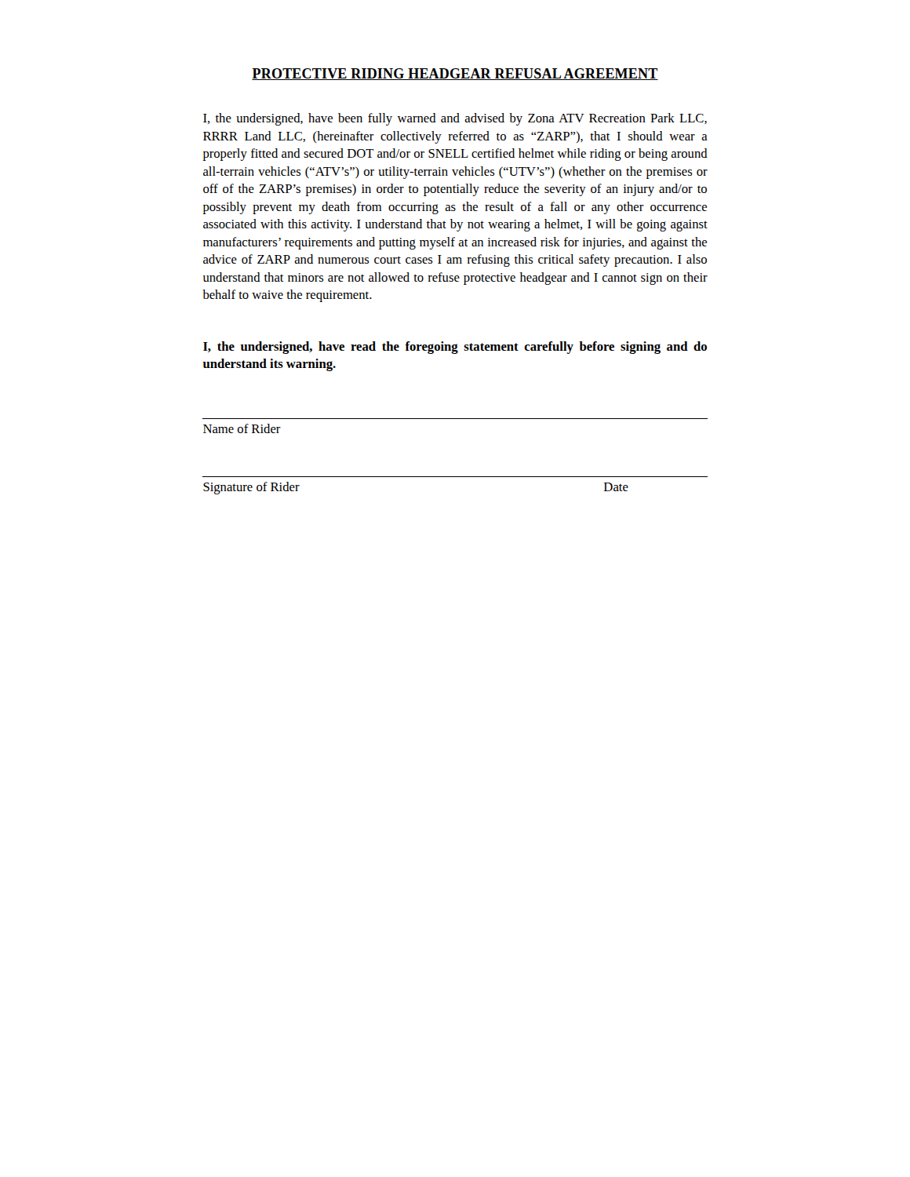PROTECTIVE RIDING HEADGEAR REFUSAL AGREEMENT
I, the undersigned, have been fully warned and advised by Zona ATV Recreation Park LLC, RRRR Land LLC, (hereinafter collectively referred to as “ZARP”), that I should wear a properly fitted and secured DOT and/or or SNELL certified helmet while riding or being around all-terrain vehicles (“ATV’s”) or utility-terrain vehicles (“UTV’s”) (whether on the premises or off of the ZARP’s premises) in order to potentially reduce the severity of an injury and/or to possibly prevent my death from occurring as the result of a fall or any other occurrence associated with this activity. I understand that by not wearing a helmet, I will be going against manufacturers’ requirements and putting myself at an increased risk for injuries, and against the advice of ZARP and numerous court cases I am refusing this critical safety precaution. I also understand that minors are not allowed to refuse protective headgear and I cannot sign on their behalf to waive the requirement.
I, the undersigned, have read the foregoing statement carefully before signing and do understand its warning.
Name of Rider
Signature of Rider Date